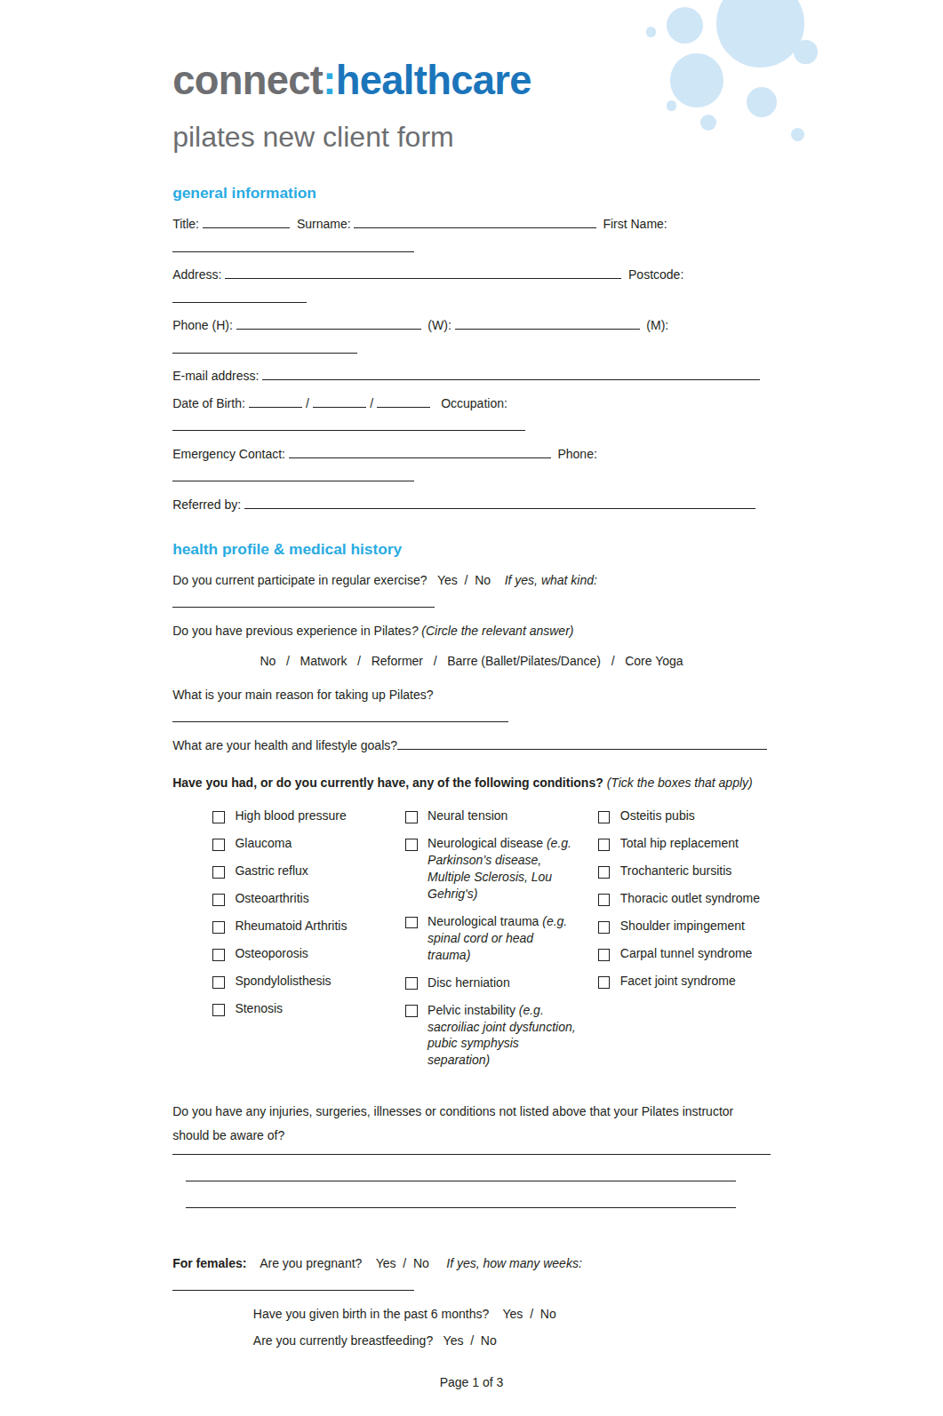connect: healthcare
pilates new client form
general information
Title: Surname: First Name:
Address: Postcode:
Phone (H): (W): (M):
E-mail address:
Date of Birth: / / Occupation:
Emergency Contact: Phone:
Referred by:
health profile & medical history
Do you current participate in regular exercise? Yes / No If yes, what kind:
Do you have previous experience in Pilates? (Circle the relevant answer)
No / Matwork / Reformer / Barre (Ballet/Pilates/Dance) / Core Yoga
What is your main reason for taking up Pilates?
What are your health and lifestyle goals?
Have you had, or do you currently have, any of the following conditions? (Tick the boxes that apply)
High blood pressure
Glaucoma
Gastric reflux
Osteoarthritis
Rheumatoid Arthritis
Osteoporosis
Spondylolisthesis
Stenosis
Neural tension
Neurological disease (e.g. Parkinson’s disease, Multiple Sclerosis, Lou Gehrig's)
Neurological trauma (e.g. spinal cord or head trauma)
Disc herniation
Pelvic instability (e.g. sacroiliac joint dysfunction, pubic symphysis separation)
Osteitis pubis
Total hip replacement
Trochanteric bursitis
Thoracic outlet syndrome
Shoulder impingement
Carpal tunnel syndrome
Facet joint syndrome
Do you have any injuries, surgeries, illnesses or conditions not listed above that your Pilates instructor should be aware of?
For females: Are you pregnant? Yes / No If yes, how many weeks:
Have you given birth in the past 6 months? Yes / No
Are you currently breastfeeding? Yes / No
Page 1 of 3